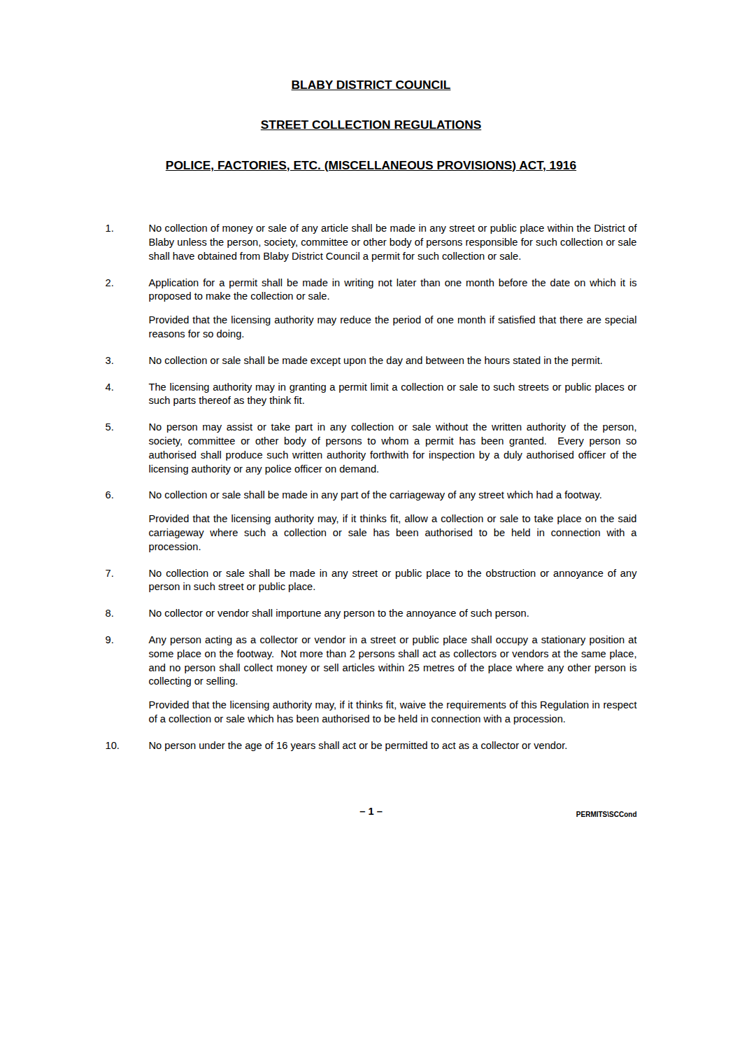BLABY DISTRICT COUNCIL
STREET COLLECTION REGULATIONS
POLICE, FACTORIES, ETC. (MISCELLANEOUS PROVISIONS) ACT, 1916
No collection of money or sale of any article shall be made in any street or public place within the District of Blaby unless the person, society, committee or other body of persons responsible for such collection or sale shall have obtained from Blaby District Council a permit for such collection or sale.
Application for a permit shall be made in writing not later than one month before the date on which it is proposed to make the collection or sale.
Provided that the licensing authority may reduce the period of one month if satisfied that there are special reasons for so doing.
No collection or sale shall be made except upon the day and between the hours stated in the permit.
The licensing authority may in granting a permit limit a collection or sale to such streets or public places or such parts thereof as they think fit.
No person may assist or take part in any collection or sale without the written authority of the person, society, committee or other body of persons to whom a permit has been granted. Every person so authorised shall produce such written authority forthwith for inspection by a duly authorised officer of the licensing authority or any police officer on demand.
No collection or sale shall be made in any part of the carriageway of any street which had a footway.
Provided that the licensing authority may, if it thinks fit, allow a collection or sale to take place on the said carriageway where such a collection or sale has been authorised to be held in connection with a procession.
No collection or sale shall be made in any street or public place to the obstruction or annoyance of any person in such street or public place.
No collector or vendor shall importune any person to the annoyance of such person.
Any person acting as a collector or vendor in a street or public place shall occupy a stationary position at some place on the footway. Not more than 2 persons shall act as collectors or vendors at the same place, and no person shall collect money or sell articles within 25 metres of the place where any other person is collecting or selling.
Provided that the licensing authority may, if it thinks fit, waive the requirements of this Regulation in respect of a collection or sale which has been authorised to be held in connection with a procession.
No person under the age of 16 years shall act or be permitted to act as a collector or vendor.
– 1 –
PERMITS\SCCond